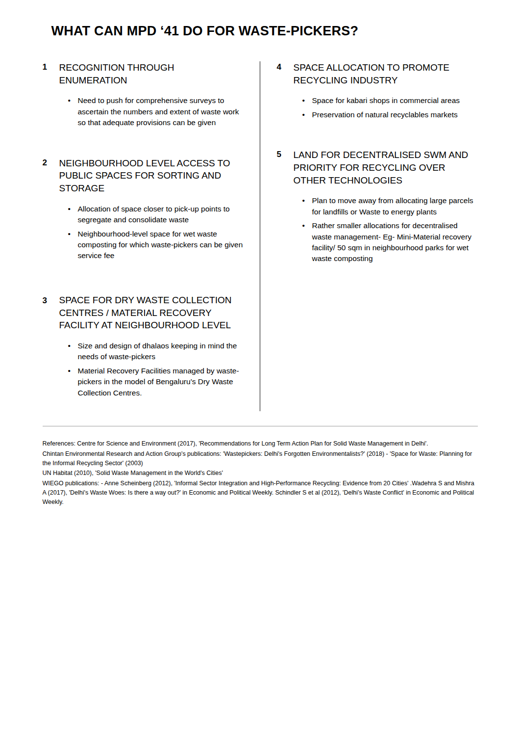WHAT CAN MPD ‘41 DO FOR WASTE-PICKERS?
1
RECOGNITION THROUGH ENUMERATION
Need to push for comprehensive surveys to ascertain the numbers and extent of waste work so that adequate provisions can be given
2
NEIGHBOURHOOD LEVEL ACCESS TO PUBLIC SPACES FOR SORTING AND STORAGE
Allocation of space closer to pick-up points to segregate and consolidate waste
Neighbourhood-level space for wet waste composting for which waste-pickers can be given service fee
3
SPACE FOR DRY WASTE COLLECTION CENTRES / MATERIAL RECOVERY FACILITY AT NEIGHBOURHOOD LEVEL
Size and design of dhalaos keeping in mind the needs of waste-pickers
Material Recovery Facilities managed by waste-pickers in the model of Bengaluru’s Dry Waste Collection Centres.
4
SPACE ALLOCATION TO PROMOTE RECYCLING INDUSTRY
Space for kabari shops in commercial areas
Preservation of natural recyclables markets
5
LAND FOR DECENTRALISED SWM AND PRIORITY FOR RECYCLING OVER OTHER TECHNOLOGIES
Plan to move away from allocating large parcels for landfills or Waste to energy plants
Rather smaller allocations for decentralised waste management- Eg- Mini-Material recovery facility/ 50 sqm in neighbourhood parks for wet waste composting
References: Centre for Science and Environment (2017), 'Recommendations for Long Term Action Plan for Solid Waste Management in Delhi'.
Chintan Environmental Research and Action Group's publications: 'Wastepickers: Delhi's Forgotten Environmentalists?' (2018) - 'Space for Waste: Planning for the Informal Recycling Sector' (2003)
UN Habitat (2010), 'Solid Waste Management in the World's Cities'
WIEGO publications: - Anne Scheinberg (2012), 'Informal Sector Integration and High-Performance Recycling: Evidence from 20 Cities' .Wadehra S and Mishra A (2017), 'Delhi's Waste Woes: Is there a way out?' in Economic and Political Weekly. Schindler S et al (2012), 'Delhi’s Waste Conflict' in Economic and Political Weekly.